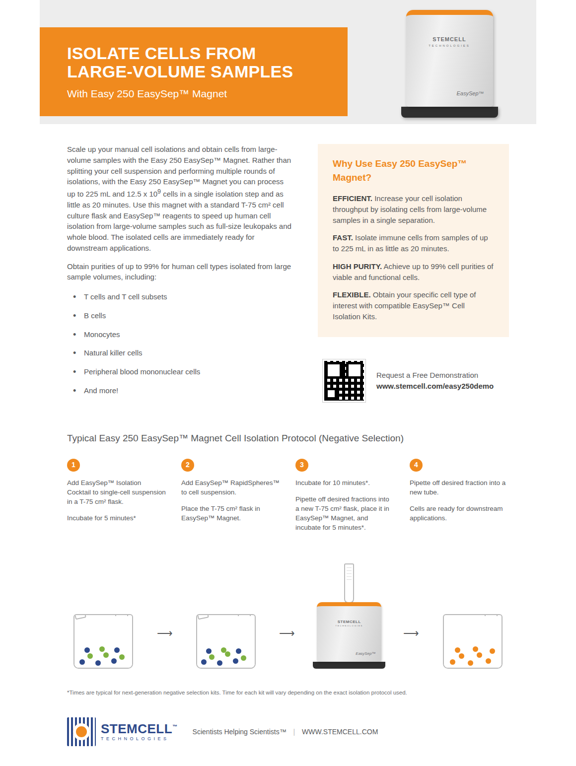Isolate Cells from
Large-Volume Samples
With Easy 250 EasySep™ Magnet
STEMCELLTECHNOLOGIES
EasySep™
Scale up your manual cell isolations and obtain cells from large-volume samples with the Easy 250 EasySep™ Magnet. Rather than splitting your cell suspension and performing multiple rounds of isolations, with the Easy 250 EasySep™ Magnet you can process up to 225 mL and 12.5 x 109 cells in a single isolation step and as little as 20 minutes. Use this magnet with a standard T-75 cm² cell culture flask and EasySep™ reagents to speed up human cell isolation from large-volume samples such as full-size leukopaks and whole blood. The isolated cells are immediately ready for downstream applications.
Obtain purities of up to 99% for human cell types isolated from large sample volumes, including:
T cells and T cell subsets
B cells
Monocytes
Natural killer cells
Peripheral blood mononuclear cells
And more!
Why Use Easy 250 EasySep™ Magnet?
EFFICIENT. Increase your cell isolation throughput by isolating cells from large-volume samples in a single separation.
FAST. Isolate immune cells from samples of up to 225 mL in as little as 20 minutes.
HIGH PURITY. Achieve up to 99% cell purities of viable and functional cells.
FLEXIBLE. Obtain your specific cell type of interest with compatible EasySep™ Cell Isolation Kits.
Request a Free Demonstration
www.stemcell.com/easy250demo
Typical Easy 250 EasySep™ Magnet Cell Isolation Protocol (Negative Selection)
1
Add EasySep™ Isolation Cocktail to single-cell suspension in a T-75 cm² flask.
Incubate for 5 minutes*
2
Add EasySep™ RapidSpheres™ to cell suspension.
Place the T-75 cm² flask in EasySep™ Magnet.
3
Incubate for 10 minutes*.
Pipette off desired fractions into a new T-75 cm² flask, place it in EasySep™ Magnet, and incubate for 5 minutes*.
4
Pipette off desired fraction into a new tube.
Cells are ready for downstream applications.
EasySep™
⟶
EasySep™
⟶
STEMCELLTECHNOLOGIES
EasySep™
⟶
*Times are typical for next-generation negative selection kits. Time for each kit will vary depending on the exact isolation protocol used.
STEMCELL™
TECHNOLOGIES
Scientists Helping Scientists™ | WWW.STEMCELL.COM